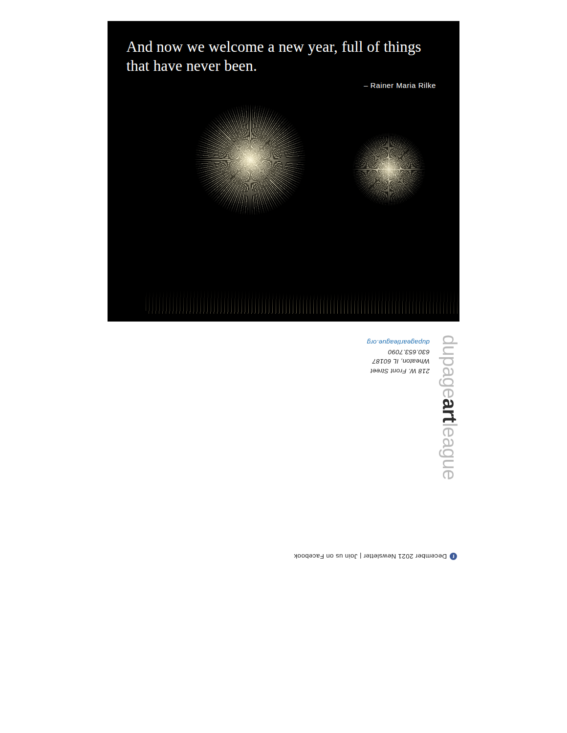And now we welcome a new year, full of things that have never been.
– Rainer Maria Rilke
f December 2021 Newsletter | Join us on Facebook
dupageartleague
218 W. Front Street
Wheaton, IL 60187
630.653.7090
dupageartleague.org